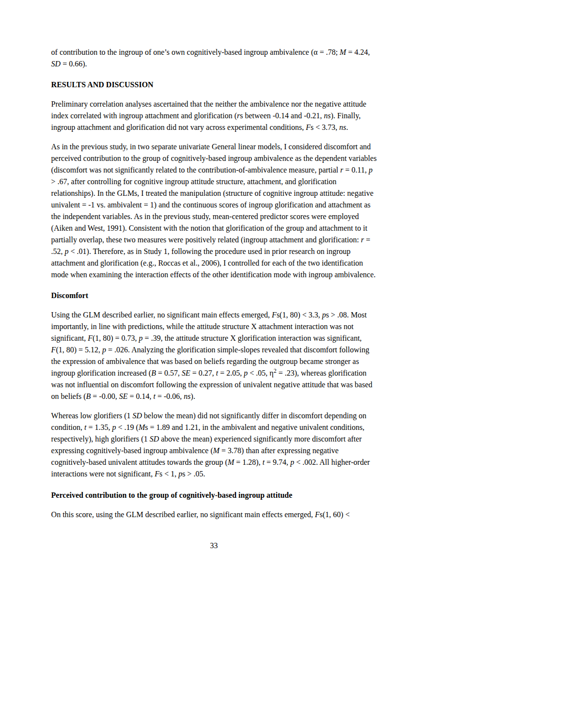of contribution to the ingroup of one’s own cognitively-based ingroup ambivalence (α = .78; M = 4.24, SD = 0.66).
RESULTS AND DISCUSSION
Preliminary correlation analyses ascertained that the neither the ambivalence nor the negative attitude index correlated with ingroup attachment and glorification (rs between -0.14 and -0.21, ns). Finally, ingroup attachment and glorification did not vary across experimental conditions, Fs < 3.73, ns.
As in the previous study, in two separate univariate General linear models, I considered discomfort and perceived contribution to the group of cognitively-based ingroup ambivalence as the dependent variables (discomfort was not significantly related to the contribution-of-ambivalence measure, partial r = 0.11, p > .67, after controlling for cognitive ingroup attitude structure, attachment, and glorification relationships). In the GLMs, I treated the manipulation (structure of cognitive ingroup attitude: negative univalent = -1 vs. ambivalent = 1) and the continuous scores of ingroup glorification and attachment as the independent variables. As in the previous study, mean-centered predictor scores were employed (Aiken and West, 1991). Consistent with the notion that glorification of the group and attachment to it partially overlap, these two measures were positively related (ingroup attachment and glorification: r = .52, p < .01). Therefore, as in Study 1, following the procedure used in prior research on ingroup attachment and glorification (e.g., Roccas et al., 2006), I controlled for each of the two identification mode when examining the interaction effects of the other identification mode with ingroup ambivalence.
Discomfort
Using the GLM described earlier, no significant main effects emerged, Fs(1, 80) < 3.3, ps > .08. Most importantly, in line with predictions, while the attitude structure X attachment interaction was not significant, F(1, 80) = 0.73, p = .39, the attitude structure X glorification interaction was significant, F(1, 80) = 5.12, p = .026. Analyzing the glorification simple-slopes revealed that discomfort following the expression of ambivalence that was based on beliefs regarding the outgroup became stronger as ingroup glorification increased (B = 0.57, SE = 0.27, t = 2.05, p < .05, η2 = .23), whereas glorification was not influential on discomfort following the expression of univalent negative attitude that was based on beliefs (B = -0.00, SE = 0.14, t = -0.06, ns).
Whereas low glorifiers (1 SD below the mean) did not significantly differ in discomfort depending on condition, t = 1.35, p < .19 (Ms = 1.89 and 1.21, in the ambivalent and negative univalent conditions, respectively), high glorifiers (1 SD above the mean) experienced significantly more discomfort after expressing cognitively-based ingroup ambivalence (M = 3.78) than after expressing negative cognitively-based univalent attitudes towards the group (M = 1.28), t = 9.74, p < .002. All higher-order interactions were not significant, Fs < 1, ps > .05.
Perceived contribution to the group of cognitively-based ingroup attitude
On this score, using the GLM described earlier, no significant main effects emerged, Fs(1, 60) <
33